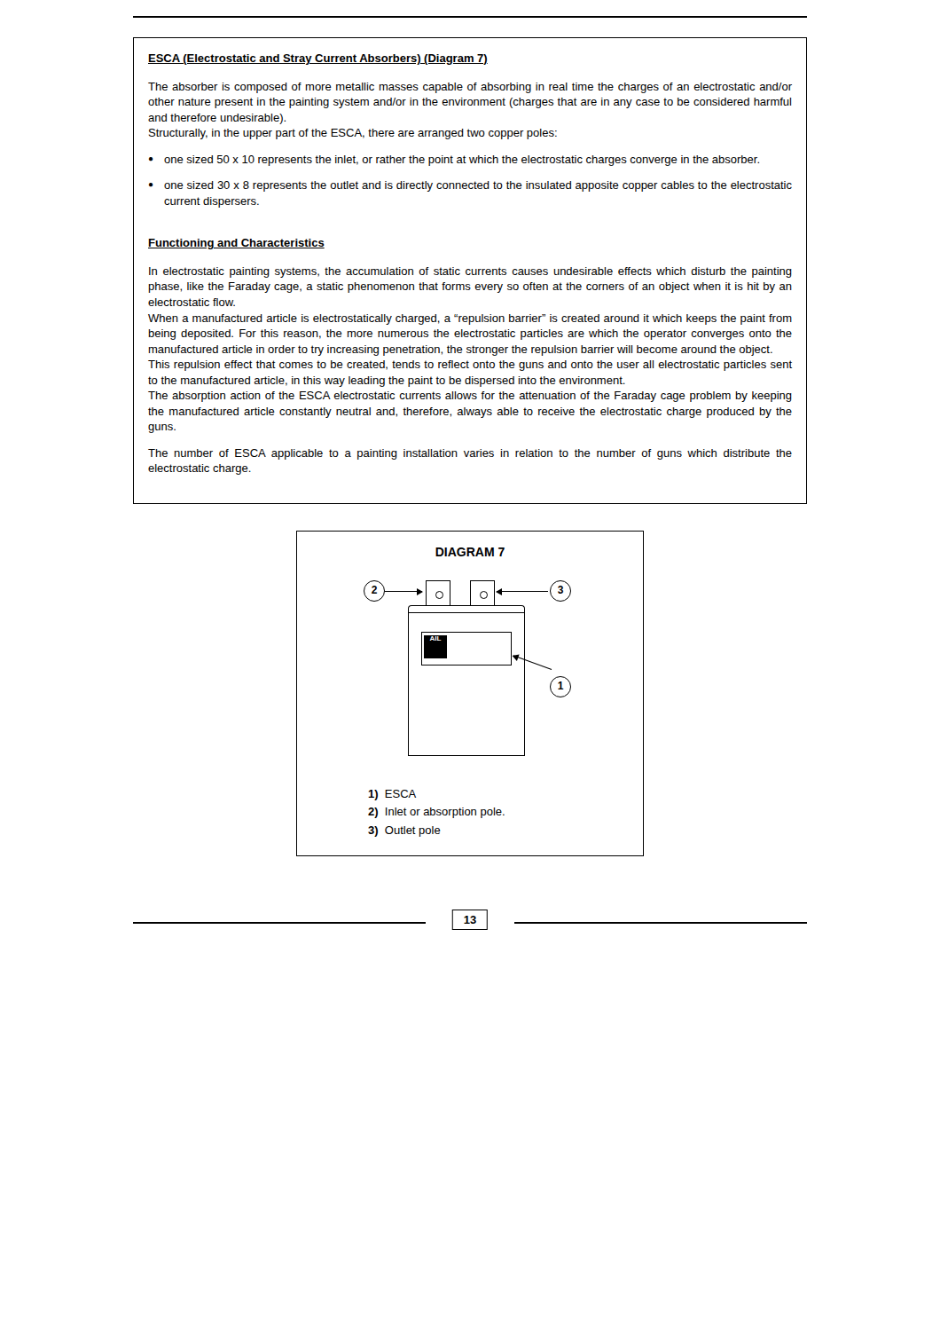ESCA (Electrostatic and Stray Current Absorbers) (Diagram 7)
The absorber is composed of more metallic masses capable of absorbing in real time the charges of an electrostatic and/or other nature present in the painting system and/or in the environment (charges that are in any case to be considered harmful and therefore undesirable).
Structurally, in the upper part of the ESCA, there are arranged two copper poles:
one sized 50 x 10 represents the inlet, or rather the point at which the electrostatic charges converge in the absorber.
one sized 30 x 8 represents the outlet and is directly connected to the insulated apposite copper cables to the electrostatic current dispersers.
Functioning and Characteristics
In electrostatic painting systems, the accumulation of static currents causes undesirable effects which disturb the painting phase, like the Faraday cage, a static phenomenon that forms every so often at the corners of an object when it is hit by an electrostatic flow.
When a manufactured article is electrostatically charged, a “repulsion barrier” is created around it which keeps the paint from being deposited. For this reason, the more numerous the electrostatic particles are which the operator converges onto the manufactured article in order to try increasing penetration, the stronger the repulsion barrier will become around the object.
This repulsion effect that comes to be created, tends to reflect onto the guns and onto the user all electrostatic particles sent to the manufactured article, in this way leading the paint to be dispersed into the environment.
The absorption action of the ESCA electrostatic currents allows for the attenuation of the Faraday cage problem by keeping the manufactured article constantly neutral and, therefore, always able to receive the electrostatic charge produced by the guns.
The number of ESCA applicable to a painting installation varies in relation to the number of guns which distribute the electrostatic charge.
DIAGRAM 7
2
3
AIL
1
1) ESCA
2) Inlet or absorption pole.
3) Outlet pole
13